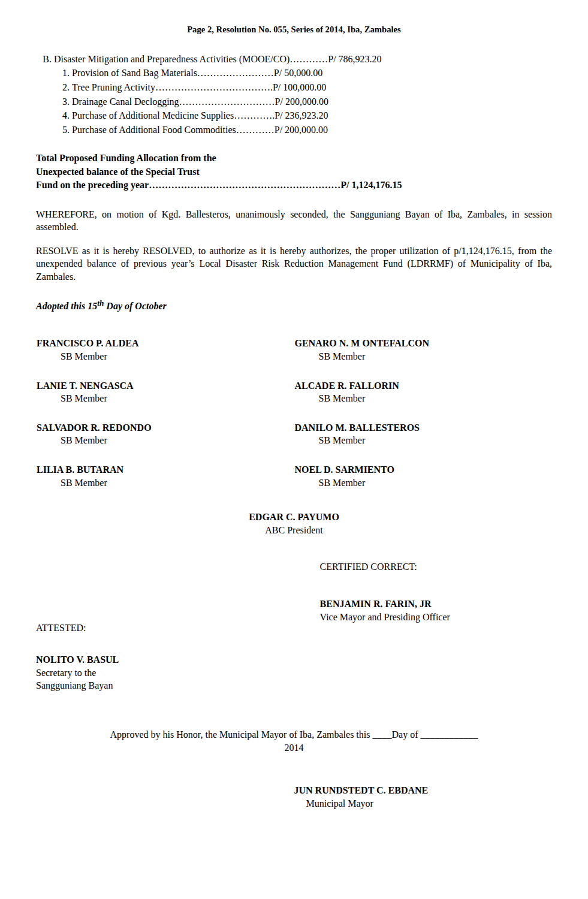Page 2, Resolution No. 055, Series of 2014, Iba, Zambales
Disaster Mitigation and Preparedness Activities (MOOE/CO)…………P/ 786,923.20
Provision of Sand Bag Materials……………………P/ 50,000.00
Tree Pruning Activity……………………………….P/ 100,000.00
Drainage Canal Declogging…………………………P/ 200,000.00
Purchase of Additional Medicine Supplies………….P/ 236,923.20
Purchase of Additional Food Commodities…………P/ 200,000.00
Total Proposed Funding Allocation from the
Unexpected balance of the Special Trust
Fund on the preceding year……………………………………………………P/ 1,124,176.15
WHEREFORE, on motion of Kgd. Ballesteros, unanimously seconded, the Sangguniang Bayan of Iba, Zambales, in session assembled.
RESOLVE as it is hereby RESOLVED, to authorize as it is hereby authorizes, the proper utilization of p/1,124,176.15, from the unexpended balance of previous year’s Local Disaster Risk Reduction Management Fund (LDRRMF) of Municipality of Iba, Zambales.
Adopted this 15th Day of October
| FRANCISCO P. ALDEA SB Member | GENARO N. M ONTEFALCON SB Member |
| LANIE T. NENGASCA SB Member | ALCADE R. FALLORIN SB Member |
| SALVADOR R. REDONDO SB Member | DANILO M. BALLESTEROS SB Member |
| LILIA B. BUTARAN SB Member | NOEL D. SARMIENTO SB Member |
EDGAR C. PAYUMO
ABC President
CERTIFIED CORRECT:
ATTESTED:
BENJAMIN R. FARIN, JR
Vice Mayor and Presiding Officer
NOLITO V. BASUL
Secretary to the
Sangguniang Bayan
Approved by his Honor, the Municipal Mayor of Iba, Zambales this ____Day of ____________
2014
JUN RUNDSTEDT C. EBDANE
Municipal Mayor